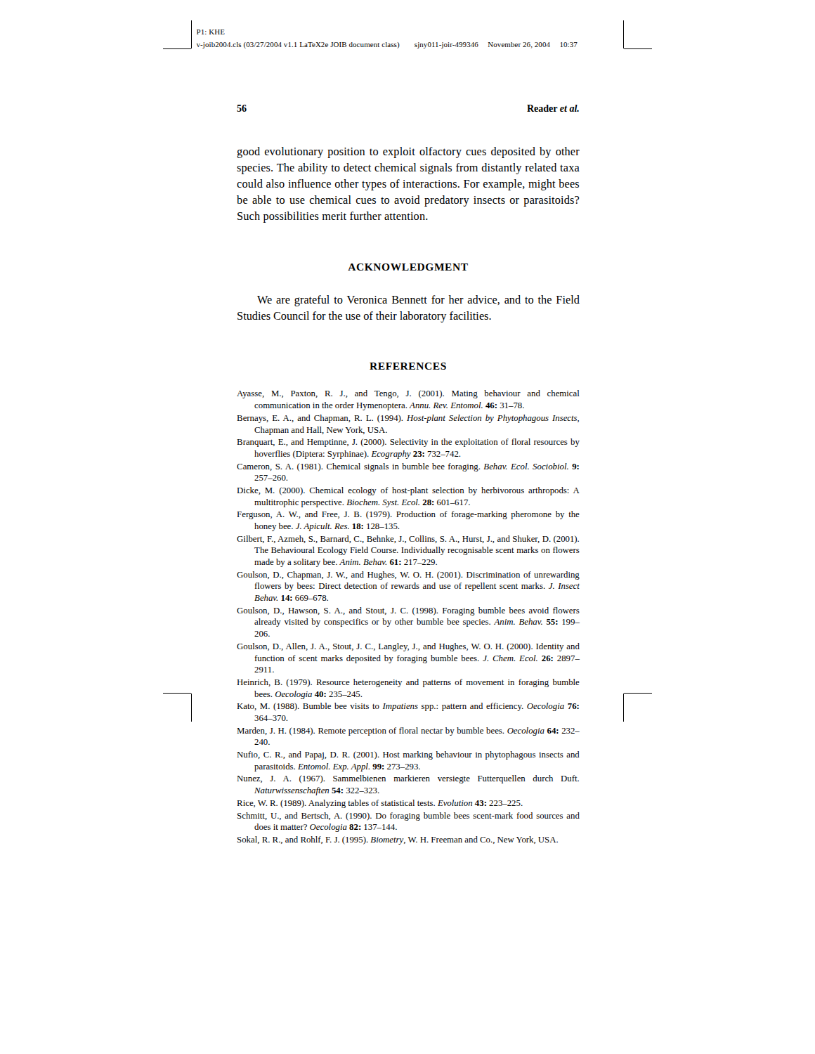P1: KHE
v-joib2004.cls (03/27/2004 v1.1 LaTeX2e JOIB document class) sjny011-joir-499346 November 26, 2004 10:37
56 Reader et al.
good evolutionary position to exploit olfactory cues deposited by other species. The ability to detect chemical signals from distantly related taxa could also influence other types of interactions. For example, might bees be able to use chemical cues to avoid predatory insects or parasitoids? Such possibilities merit further attention.
ACKNOWLEDGMENT
We are grateful to Veronica Bennett for her advice, and to the Field Studies Council for the use of their laboratory facilities.
REFERENCES
Ayasse, M., Paxton, R. J., and Tengo, J. (2001). Mating behaviour and chemical communication in the order Hymenoptera. Annu. Rev. Entomol. 46: 31–78.
Bernays, E. A., and Chapman, R. L. (1994). Host-plant Selection by Phytophagous Insects, Chapman and Hall, New York, USA.
Branquart, E., and Hemptinne, J. (2000). Selectivity in the exploitation of floral resources by hoverflies (Diptera: Syrphinae). Ecography 23: 732–742.
Cameron, S. A. (1981). Chemical signals in bumble bee foraging. Behav. Ecol. Sociobiol. 9: 257–260.
Dicke, M. (2000). Chemical ecology of host-plant selection by herbivorous arthropods: A multitrophic perspective. Biochem. Syst. Ecol. 28: 601–617.
Ferguson, A. W., and Free, J. B. (1979). Production of forage-marking pheromone by the honey bee. J. Apicult. Res. 18: 128–135.
Gilbert, F., Azmeh, S., Barnard, C., Behnke, J., Collins, S. A., Hurst, J., and Shuker, D. (2001). The Behavioural Ecology Field Course. Individually recognisable scent marks on flowers made by a solitary bee. Anim. Behav. 61: 217–229.
Goulson, D., Chapman, J. W., and Hughes, W. O. H. (2001). Discrimination of unrewarding flowers by bees: Direct detection of rewards and use of repellent scent marks. J. Insect Behav. 14: 669–678.
Goulson, D., Hawson, S. A., and Stout, J. C. (1998). Foraging bumble bees avoid flowers already visited by conspecifics or by other bumble bee species. Anim. Behav. 55: 199–206.
Goulson, D., Allen, J. A., Stout, J. C., Langley, J., and Hughes, W. O. H. (2000). Identity and function of scent marks deposited by foraging bumble bees. J. Chem. Ecol. 26: 2897–2911.
Heinrich, B. (1979). Resource heterogeneity and patterns of movement in foraging bumble bees. Oecologia 40: 235–245.
Kato, M. (1988). Bumble bee visits to Impatiens spp.: pattern and efficiency. Oecologia 76: 364–370.
Marden, J. H. (1984). Remote perception of floral nectar by bumble bees. Oecologia 64: 232–240.
Nufio, C. R., and Papaj, D. R. (2001). Host marking behaviour in phytophagous insects and parasitoids. Entomol. Exp. Appl. 99: 273–293.
Nunez, J. A. (1967). Sammelbienen markieren versiegte Futterquellen durch Duft. Naturwissenschaften 54: 322–323.
Rice, W. R. (1989). Analyzing tables of statistical tests. Evolution 43: 223–225.
Schmitt, U., and Bertsch, A. (1990). Do foraging bumble bees scent-mark food sources and does it matter? Oecologia 82: 137–144.
Sokal, R. R., and Rohlf, F. J. (1995). Biometry, W. H. Freeman and Co., New York, USA.